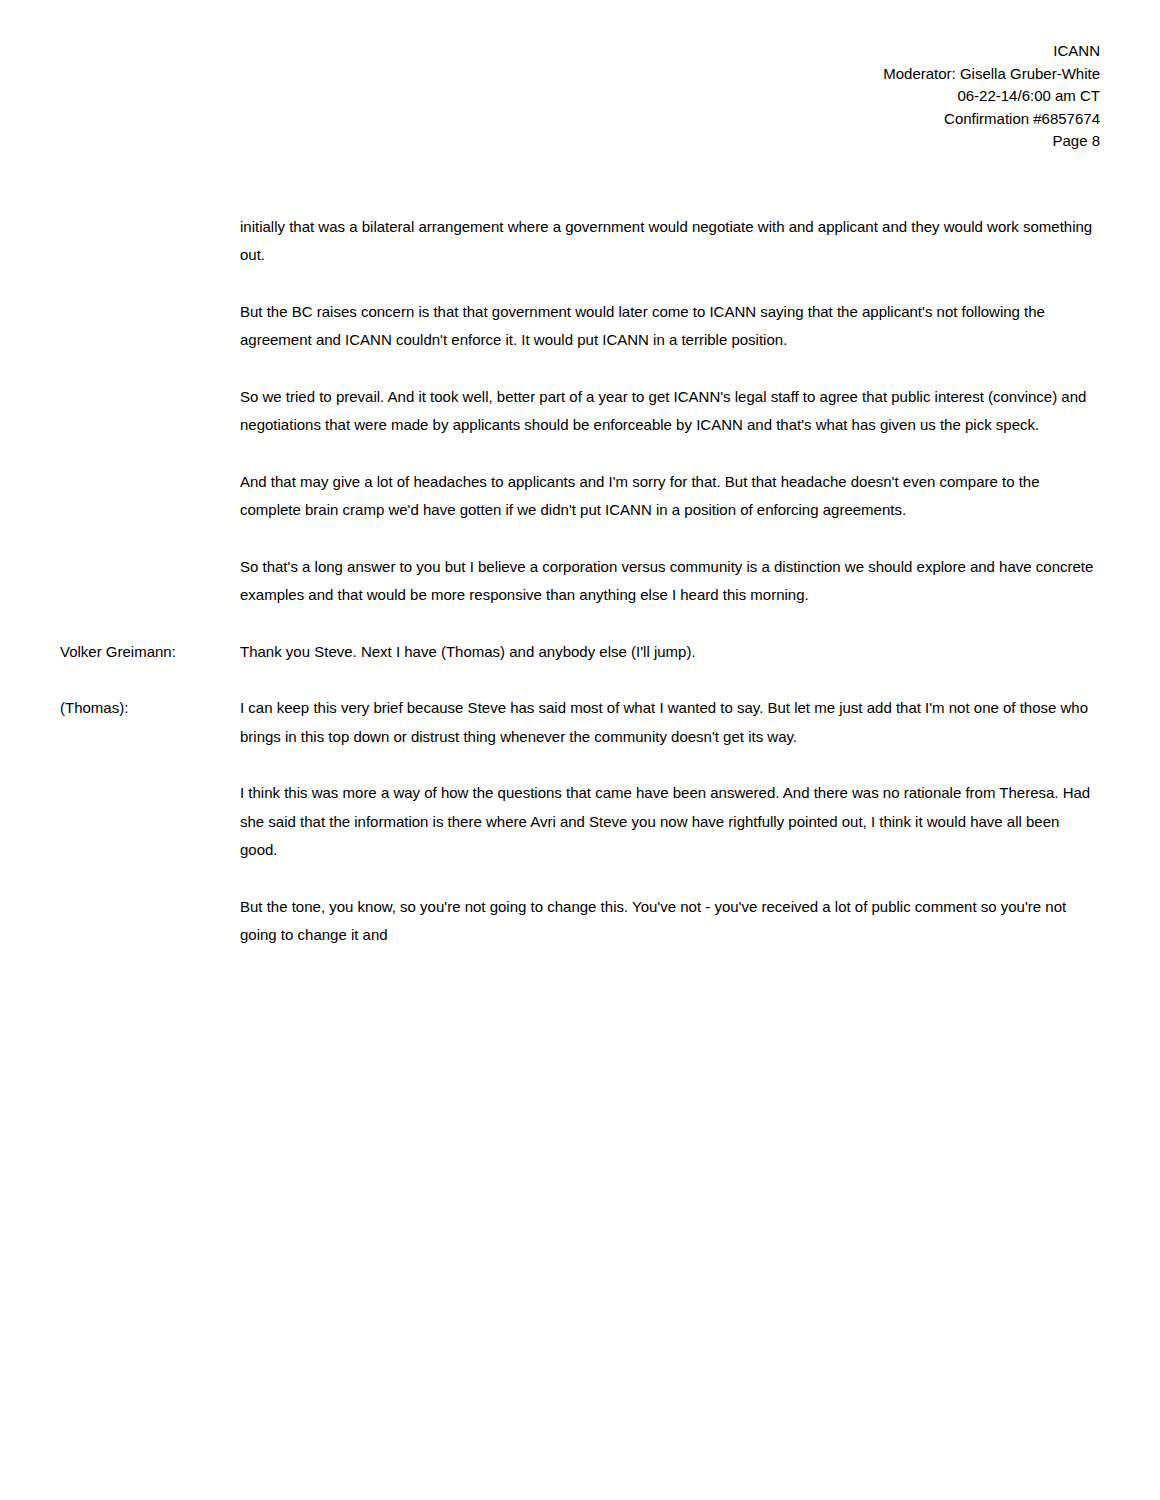ICANN
Moderator: Gisella Gruber-White
06-22-14/6:00 am CT
Confirmation #6857674
Page 8
initially that was a bilateral arrangement where a government would negotiate with and applicant and they would work something out.
But the BC raises concern is that that government would later come to ICANN saying that the applicant's not following the agreement and ICANN couldn't enforce it. It would put ICANN in a terrible position.
So we tried to prevail. And it took well, better part of a year to get ICANN's legal staff to agree that public interest (convince) and negotiations that were made by applicants should be enforceable by ICANN and that's what has given us the pick speck.
And that may give a lot of headaches to applicants and I'm sorry for that. But that headache doesn't even compare to the complete brain cramp we'd have gotten if we didn't put ICANN in a position of enforcing agreements.
So that's a long answer to you but I believe a corporation versus community is a distinction we should explore and have concrete examples and that would be more responsive than anything else I heard this morning.
Volker Greimann:
Thank you Steve. Next I have (Thomas) and anybody else (I'll jump).
(Thomas):
I can keep this very brief because Steve has said most of what I wanted to say. But let me just add that I'm not one of those who brings in this top down or distrust thing whenever the community doesn't get its way.
I think this was more a way of how the questions that came have been answered. And there was no rationale from Theresa. Had she said that the information is there where Avri and Steve you now have rightfully pointed out, I think it would have all been good.
But the tone, you know, so you're not going to change this. You've not - you've received a lot of public comment so you're not going to change it and